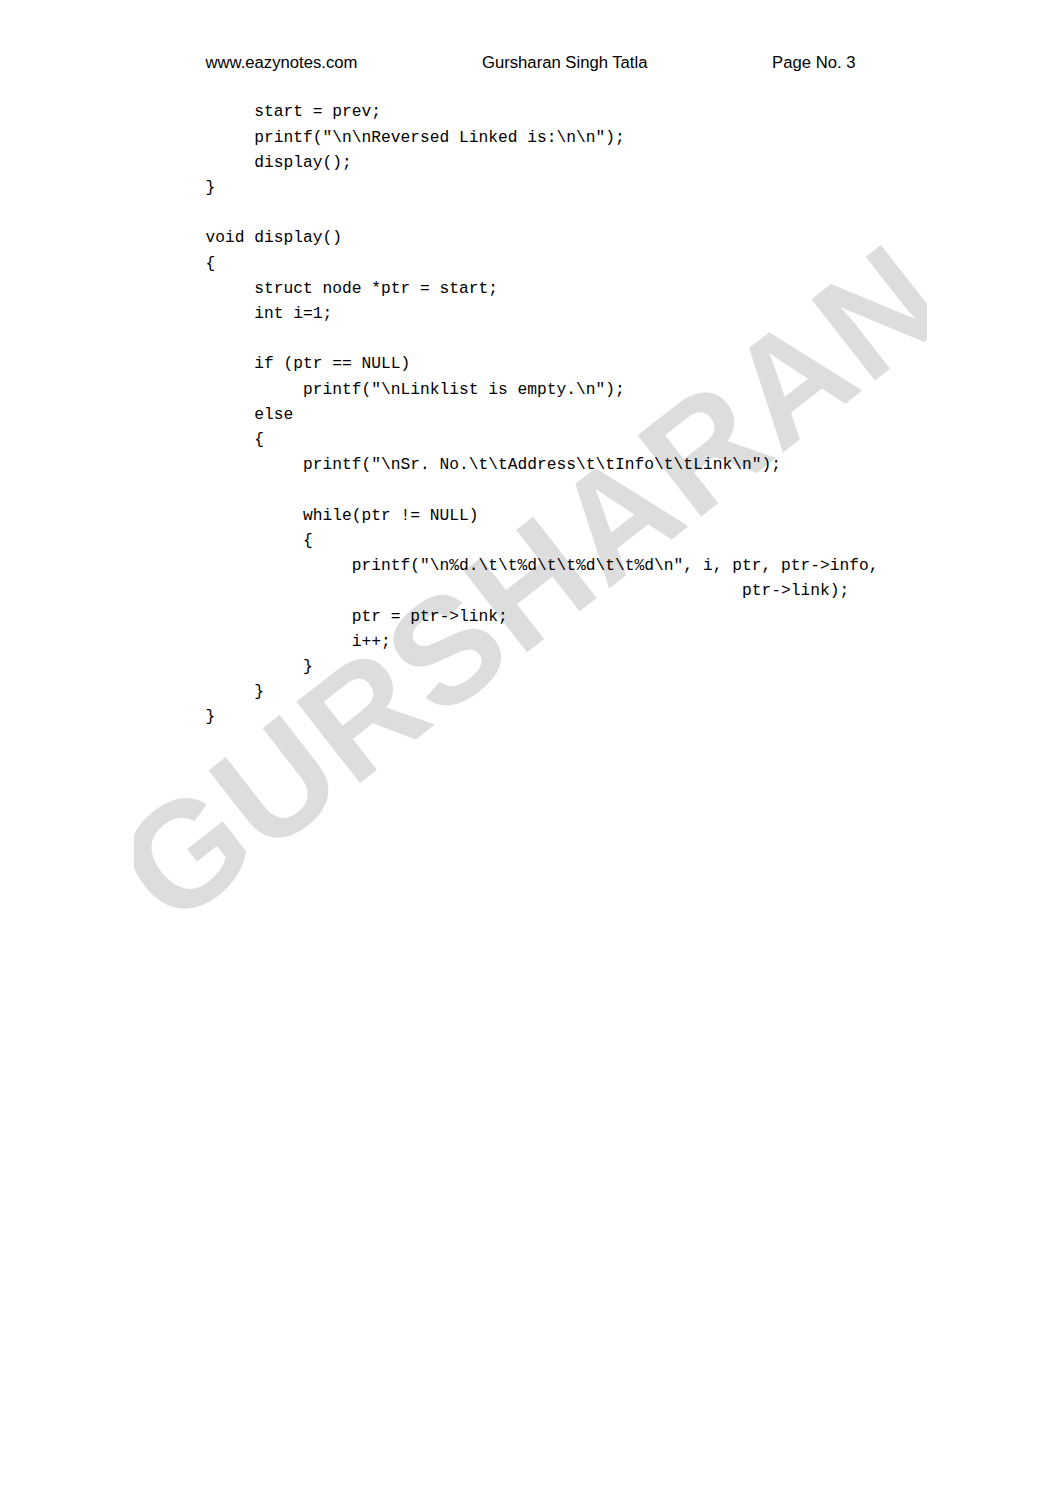GURSHARAN
www.eazynotes.com
Gursharan Singh Tatla
Page No. 3
     start = prev;
     printf("\n\nReversed Linked is:\n\n");
     display();
}

void display()
{
     struct node *ptr = start;
     int i=1;

     if (ptr == NULL)
          printf("\nLinklist is empty.\n");
     else
     {
          printf("\nSr. No.\t\tAddress\t\tInfo\t\tLink\n");

          while(ptr != NULL)
          {
               printf("\n%d.\t\t%d\t\t%d\t\t%d\n", i, ptr, ptr->info,
                                                       ptr->link);
               ptr = ptr->link;
               i++;
          }
     }
}